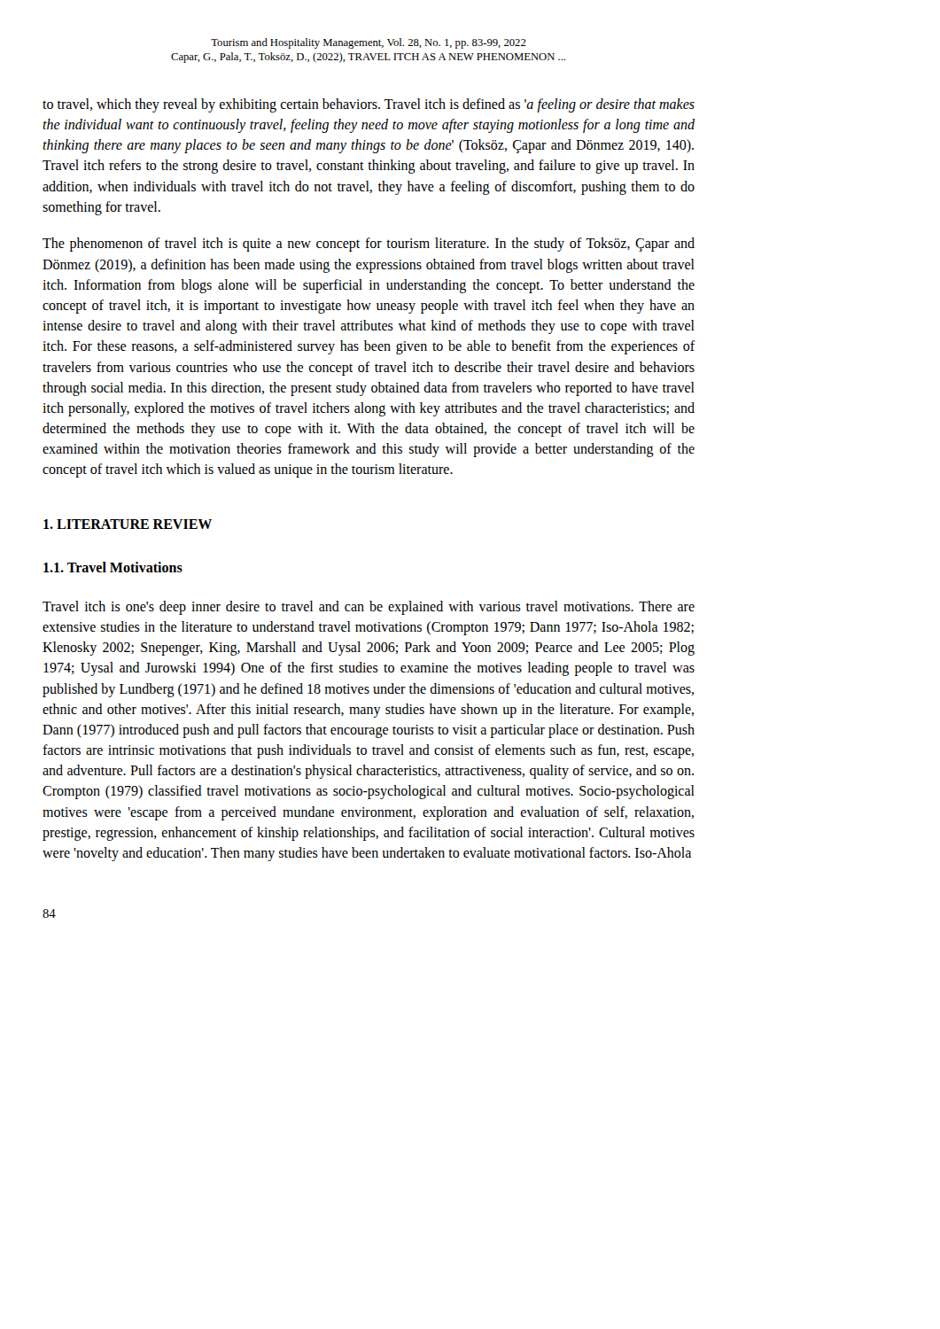Tourism and Hospitality Management, Vol. 28, No. 1, pp. 83-99, 2022 Capar, G., Pala, T., Toksöz, D., (2022), TRAVEL ITCH AS A NEW PHENOMENON ...
to travel, which they reveal by exhibiting certain behaviors. Travel itch is defined as 'a feeling or desire that makes the individual want to continuously travel, feeling they need to move after staying motionless for a long time and thinking there are many places to be seen and many things to be done' (Toksöz, Çapar and Dönmez 2019, 140). Travel itch refers to the strong desire to travel, constant thinking about traveling, and failure to give up travel. In addition, when individuals with travel itch do not travel, they have a feeling of discomfort, pushing them to do something for travel.
The phenomenon of travel itch is quite a new concept for tourism literature. In the study of Toksöz, Çapar and Dönmez (2019), a definition has been made using the expressions obtained from travel blogs written about travel itch. Information from blogs alone will be superficial in understanding the concept. To better understand the concept of travel itch, it is important to investigate how uneasy people with travel itch feel when they have an intense desire to travel and along with their travel attributes what kind of methods they use to cope with travel itch. For these reasons, a self-administered survey has been given to be able to benefit from the experiences of travelers from various countries who use the concept of travel itch to describe their travel desire and behaviors through social media. In this direction, the present study obtained data from travelers who reported to have travel itch personally, explored the motives of travel itchers along with key attributes and the travel characteristics; and determined the methods they use to cope with it. With the data obtained, the concept of travel itch will be examined within the motivation theories framework and this study will provide a better understanding of the concept of travel itch which is valued as unique in the tourism literature.
1. LITERATURE REVIEW
1.1. Travel Motivations
Travel itch is one's deep inner desire to travel and can be explained with various travel motivations. There are extensive studies in the literature to understand travel motivations (Crompton 1979; Dann 1977; Iso-Ahola 1982; Klenosky 2002; Snepenger, King, Marshall and Uysal 2006; Park and Yoon 2009; Pearce and Lee 2005; Plog 1974; Uysal and Jurowski 1994) One of the first studies to examine the motives leading people to travel was published by Lundberg (1971) and he defined 18 motives under the dimensions of 'education and cultural motives, ethnic and other motives'. After this initial research, many studies have shown up in the literature. For example, Dann (1977) introduced push and pull factors that encourage tourists to visit a particular place or destination. Push factors are intrinsic motivations that push individuals to travel and consist of elements such as fun, rest, escape, and adventure. Pull factors are a destination's physical characteristics, attractiveness, quality of service, and so on. Crompton (1979) classified travel motivations as socio-psychological and cultural motives. Socio-psychological motives were 'escape from a perceived mundane environment, exploration and evaluation of self, relaxation, prestige, regression, enhancement of kinship relationships, and facilitation of social interaction'. Cultural motives were 'novelty and education'. Then many studies have been undertaken to evaluate motivational factors. Iso-Ahola
84